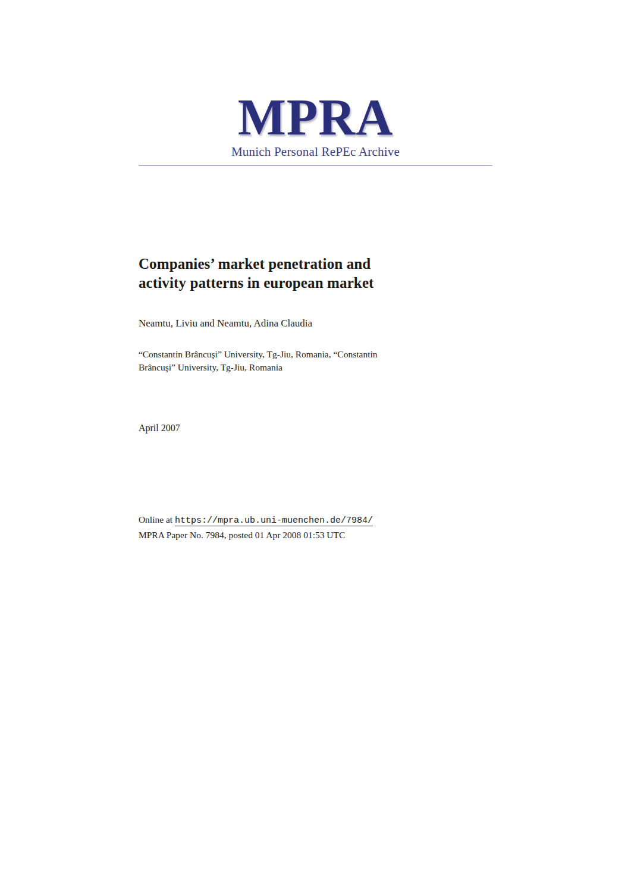MPRA
Munich Personal RePEc Archive
Companies’ market penetration and
activity patterns in european market
Neamtu, Liviu and Neamtu, Adina Claudia
“Constantin Brâncuşi” University, Tg-Jiu, Romania, “Constantin
Brâncuşi” University, Tg-Jiu, Romania
April 2007
Online at https://mpra.ub.uni-muenchen.de/7984/
MPRA Paper No. 7984, posted 01 Apr 2008 01:53 UTC